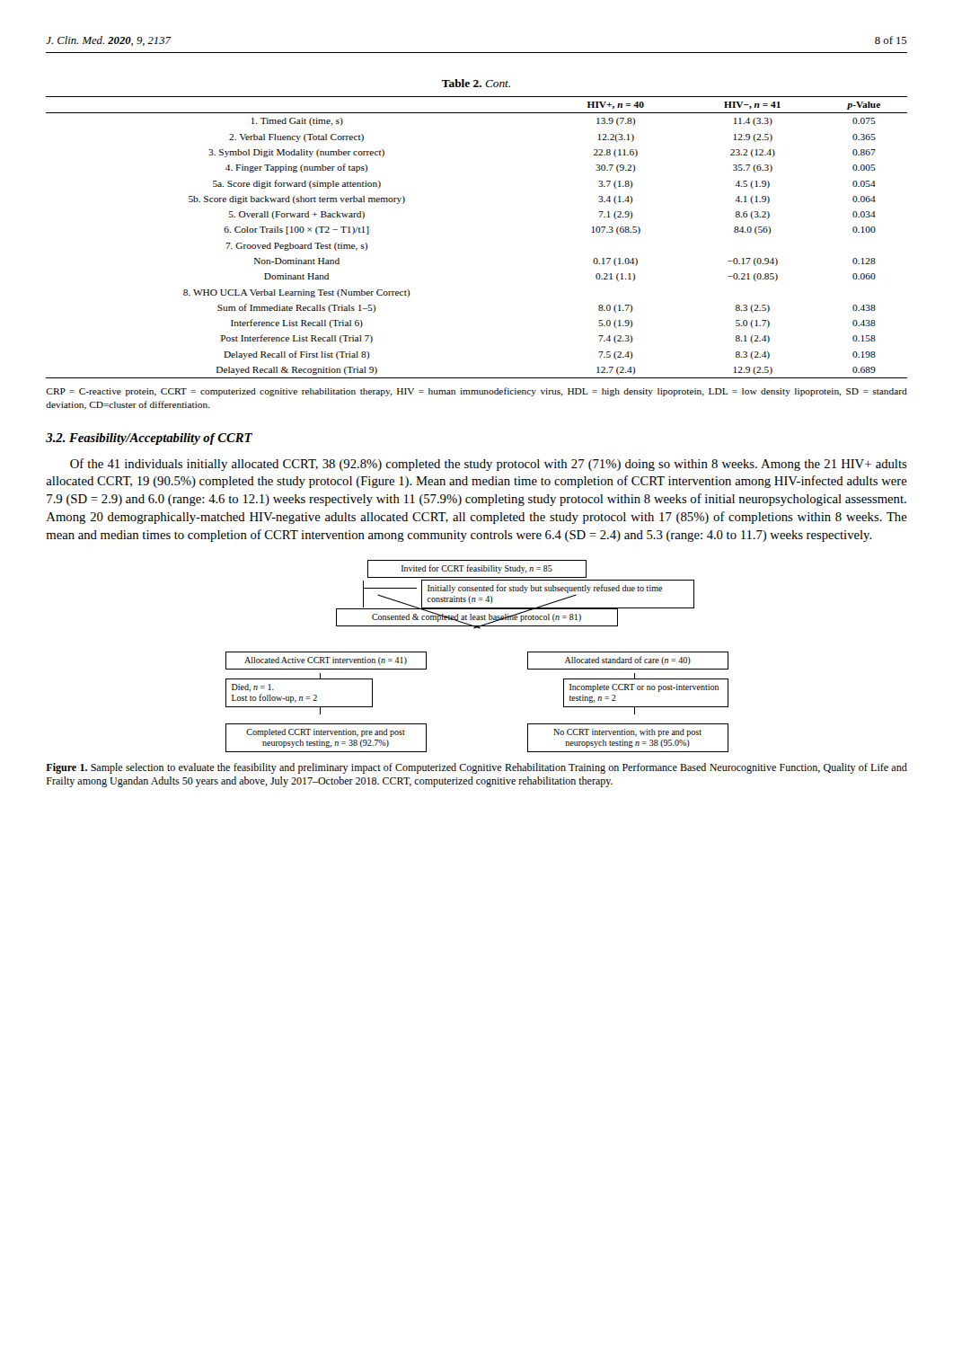J. Clin. Med. 2020, 9, 2137
8 of 15
Table 2. Cont.
| | HIV+, n = 40 | HIV−, n = 41 | p -Value |
| --- | --- | --- | --- |
| 1. Timed Gait (time, s) | 13.9 (7.8) | 11.4 (3.3) | 0.075 |
| 2. Verbal Fluency (Total Correct) | 12.2(3.1) | 12.9 (2.5) | 0.365 |
| 3. Symbol Digit Modality (number correct) | 22.8 (11.6) | 23.2 (12.4) | 0.867 |
| 4. Finger Tapping (number of taps) | 30.7 (9.2) | 35.7 (6.3) | 0.005 |
| 5a. Score digit forward (simple attention) | 3.7 (1.8) | 4.5 (1.9) | 0.054 |
| 5b. Score digit backward (short term verbal memory) | 3.4 (1.4) | 4.1 (1.9) | 0.064 |
| 5. Overall (Forward + Backward) | 7.1 (2.9) | 8.6 (3.2) | 0.034 |
| 6. Color Trails [100 × (T2 − T1)/t1] | 107.3 (68.5) | 84.0 (56) | 0.100 |
| 7. Grooved Pegboard Test (time, s) | | | |
| Non-Dominant Hand | 0.17 (1.04) | −0.17 (0.94) | 0.128 |
| Dominant Hand | 0.21 (1.1) | −0.21 (0.85) | 0.060 |
| 8. WHO UCLA Verbal Learning Test (Number Correct) | | | |
| Sum of Immediate Recalls (Trials 1–5) | 8.0 (1.7) | 8.3 (2.5) | 0.438 |
| Interference List Recall (Trial 6) | 5.0 (1.9) | 5.0 (1.7) | 0.438 |
| Post Interference List Recall (Trial 7) | 7.4 (2.3) | 8.1 (2.4) | 0.158 |
| Delayed Recall of First list (Trial 8) | 7.5 (2.4) | 8.3 (2.4) | 0.198 |
| Delayed Recall & Recognition (Trial 9) | 12.7 (2.4) | 12.9 (2.5) | 0.689 |
CRP = C-reactive protein, CCRT = computerized cognitive rehabilitation therapy, HIV = human immunodeficiency virus, HDL = high density lipoprotein, LDL = low density lipoprotein, SD = standard deviation, CD=cluster of differentiation.
3.2. Feasibility/Acceptability of CCRT
Of the 41 individuals initially allocated CCRT, 38 (92.8%) completed the study protocol with 27 (71%) doing so within 8 weeks. Among the 21 HIV+ adults allocated CCRT, 19 (90.5%) completed the study protocol (Figure 1). Mean and median time to completion of CCRT intervention among HIV-infected adults were 7.9 (SD = 2.9) and 6.0 (range: 4.6 to 12.1) weeks respectively with 11 (57.9%) completing study protocol within 8 weeks of initial neuropsychological assessment. Among 20 demographically-matched HIV-negative adults allocated CCRT, all completed the study protocol with 17 (85%) of completions within 8 weeks. The mean and median times to completion of CCRT intervention among community controls were 6.4 (SD = 2.4) and 5.3 (range: 4.0 to 11.7) weeks respectively.
Invited for CCRT feasibility Study, n = 85
Initially consented for study but subsequently refused due to time constraints (n = 4)
Consented & completed at least baseline protocol (n = 81)
Allocated Active CCRT intervention (n = 41)
Allocated standard of care (n = 40)
Died, n = 1.
Lost to follow-up, n = 2
Incomplete CCRT or no post-intervention testing, n = 2
Completed CCRT intervention, pre and post neuropsych testing, n = 38 (92.7%)
No CCRT intervention, with pre and post neuropsych testing n = 38 (95.0%)
Figure 1. Sample selection to evaluate the feasibility and preliminary impact of Computerized Cognitive Rehabilitation Training on Performance Based Neurocognitive Function, Quality of Life and Frailty among Ugandan Adults 50 years and above, July 2017–October 2018. CCRT, computerized cognitive rehabilitation therapy.